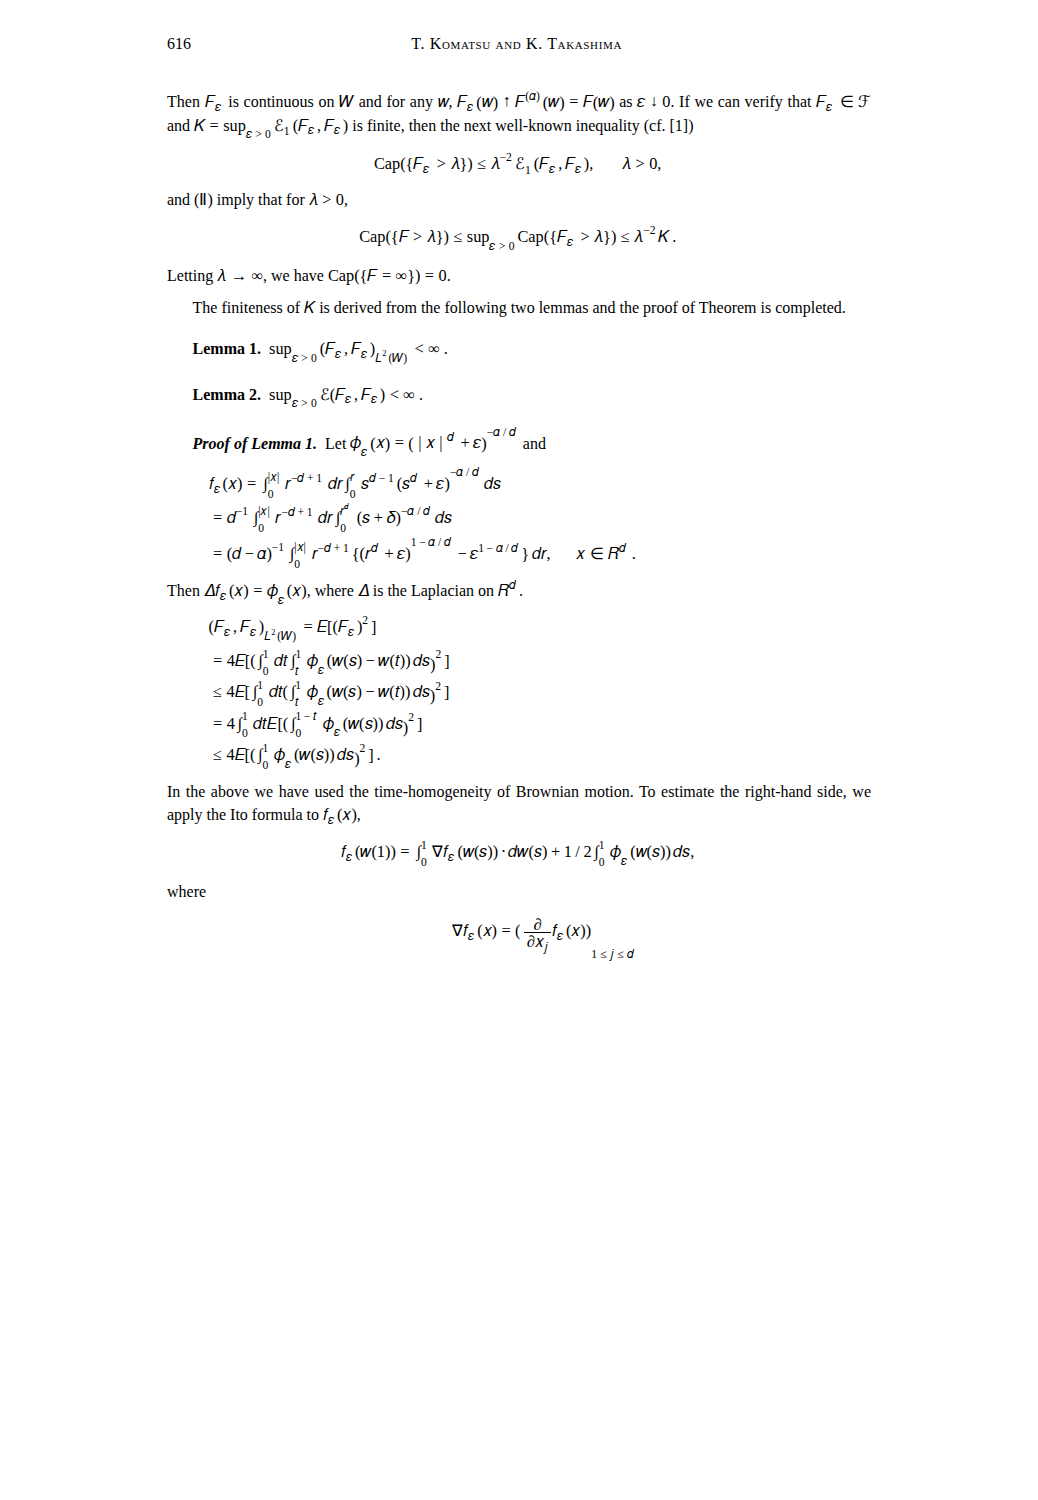616 T. Komatsu and K. Takashima
Then Fε is continuous on W and for any w, Fε(w)↑F(α)(w)=F(w) as ε↓0. If we can verify that Fε∈ℱ and K=supε>0ℰ1(Fε,Fε) is finite, then the next well-known inequality (cf. [1])
Cap({Fε>λ}) ≤ λ−2 ℰ1(Fε,Fε) ,λ>0,
and (Ⅱ) imply that for λ>0,
Cap({F>λ}) ≤ supε>0 Cap({Fε>λ}) ≤ λ−2K.
Letting λ→∞, we have Cap({F=∞})=0.
The finiteness of K is derived from the following two lemmas and the proof of Theorem is completed.
Lemma 1. supε>0(Fε,Fε)L2(W)<∞ .
Lemma 2. supε>0ℰ(Fε,Fε)<∞ .
Proof of Lemma 1. Let ϕε(x)=(|x|d+ε)−α/d and
fε(x)= ∫0|x| r−d+1dr ∫0r sd−1 (sd+ε)−α/d ds
= d−1 ∫0|x| r−d+1dr ∫0rd (s+δ)−α/d ds
= (d−α)−1 ∫0|x| r−d+1 { (rd+ε)1−α/d − ε1−α/d } dr, x∈Rd.
Then Δfε(x)=ϕε(x), where Δ is the Laplacian on Rd.
(Fε,Fε)L2(W) = E[(Fε)2]
=4E[( ∫01dt ∫t1 ϕε(w(s)−w(t)) ds)2]
≤4E[ ∫01dt ( ∫t1 ϕε(w(s)−w(t)) ds)2]
=4 ∫01dt E[( ∫01−t ϕε(w(s)) ds)2]
≤4E[( ∫01 ϕε(w(s)) ds)2].
In the above we have used the time-homogeneity of Brownian motion. To estimate the right-hand side, we apply the Ito formula to fε(x),
fε(w(1)) = ∫01 ∇fε(w(s)) ⋅dw(s) +1/2 ∫01 ϕε(w(s)) ds,
where
∇fε(x) = ( ∂∂xj fε(x) ) 1≤j≤d